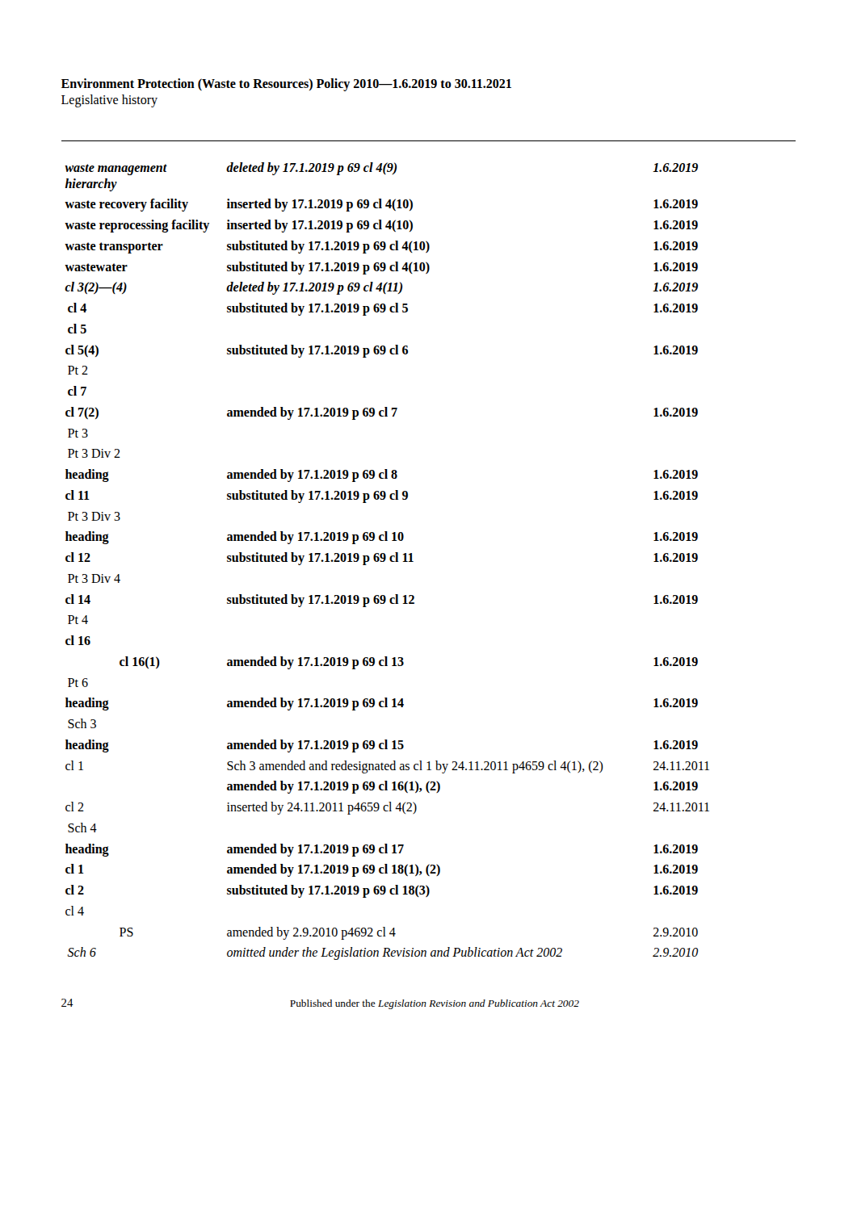Environment Protection (Waste to Resources) Policy 2010—1.6.2019 to 30.11.2021
Legislative history
| waste management hierarchy | deleted by 17.1.2019 p 69 cl 4(9) | 1.6.2019 |
| waste recovery facility | inserted by 17.1.2019 p 69 cl 4(10) | 1.6.2019 |
| waste reprocessing facility | inserted by 17.1.2019 p 69 cl 4(10) | 1.6.2019 |
| waste transporter | substituted by 17.1.2019 p 69 cl 4(10) | 1.6.2019 |
| wastewater | substituted by 17.1.2019 p 69 cl 4(10) | 1.6.2019 |
| cl 3(2)—(4) | deleted by 17.1.2019 p 69 cl 4(11) | 1.6.2019 |
| cl 4 | substituted by 17.1.2019 p 69 cl 5 | 1.6.2019 |
| cl 5 | | |
| cl 5(4) | substituted by 17.1.2019 p 69 cl 6 | 1.6.2019 |
| Pt 2 | | |
| cl 7 | | |
| cl 7(2) | amended by 17.1.2019 p 69 cl 7 | 1.6.2019 |
| Pt 3 | | |
| Pt 3 Div 2 | | |
| heading | amended by 17.1.2019 p 69 cl 8 | 1.6.2019 |
| cl 11 | substituted by 17.1.2019 p 69 cl 9 | 1.6.2019 |
| Pt 3 Div 3 | | |
| heading | amended by 17.1.2019 p 69 cl 10 | 1.6.2019 |
| cl 12 | substituted by 17.1.2019 p 69 cl 11 | 1.6.2019 |
| Pt 3 Div 4 | | |
| cl 14 | substituted by 17.1.2019 p 69 cl 12 | 1.6.2019 |
| Pt 4 | | |
| cl 16 | | |
| cl 16(1) | amended by 17.1.2019 p 69 cl 13 | 1.6.2019 |
| Pt 6 | | |
| heading | amended by 17.1.2019 p 69 cl 14 | 1.6.2019 |
| Sch 3 | | |
| heading | amended by 17.1.2019 p 69 cl 15 | 1.6.2019 |
| cl 1 | Sch 3 amended and redesignated as cl 1 by 24.11.2011 p4659 cl 4(1), (2) | 24.11.2011 |
| | amended by 17.1.2019 p 69 cl 16(1), (2) | 1.6.2019 |
| cl 2 | inserted by 24.11.2011 p4659 cl 4(2) | 24.11.2011 |
| Sch 4 | | |
| heading | amended by 17.1.2019 p 69 cl 17 | 1.6.2019 |
| cl 1 | amended by 17.1.2019 p 69 cl 18(1), (2) | 1.6.2019 |
| cl 2 | substituted by 17.1.2019 p 69 cl 18(3) | 1.6.2019 |
| cl 4 | | |
| PS | amended by 2.9.2010 p4692 cl 4 | 2.9.2010 |
| Sch 6 | omitted under the Legislation Revision and Publication Act 2002 | 2.9.2010 |
24
Published under the Legislation Revision and Publication Act 2002